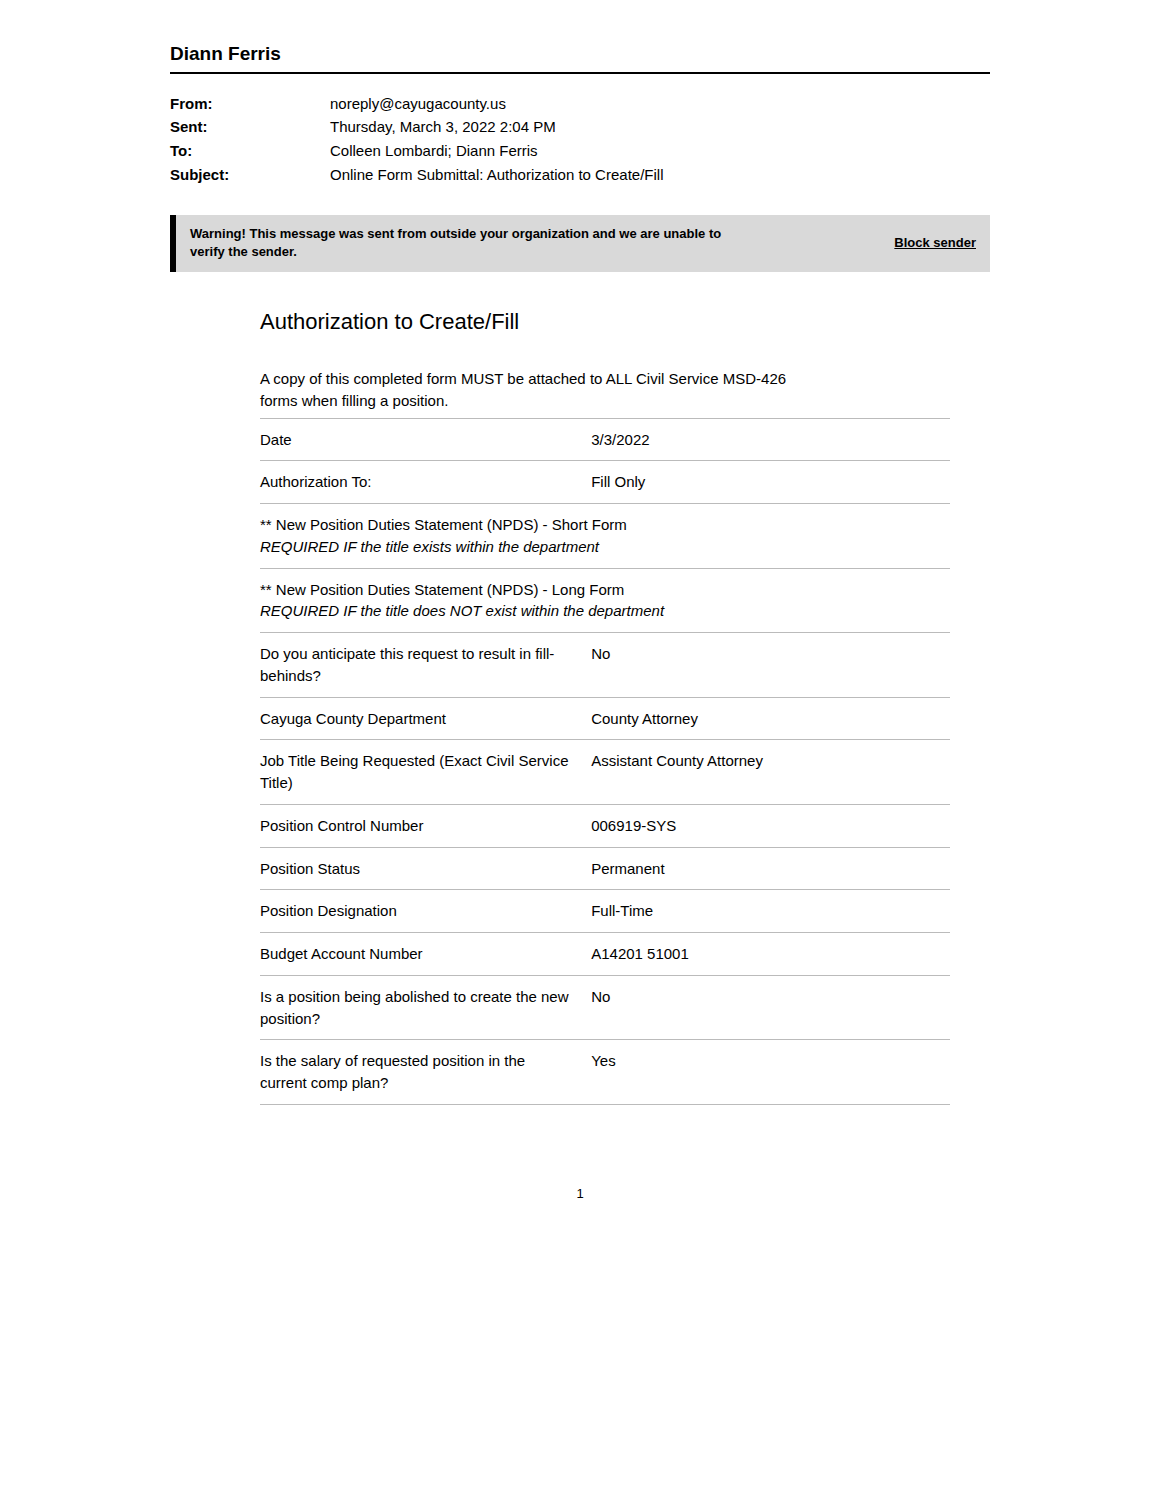Diann Ferris
| From: | noreply@cayugacounty.us |
| Sent: | Thursday, March 3, 2022 2:04 PM |
| To: | Colleen Lombardi; Diann Ferris |
| Subject: | Online Form Submittal: Authorization to Create/Fill |
Warning! This message was sent from outside your organization and we are unable to verify the sender.
Block sender
Authorization to Create/Fill
A copy of this completed form MUST be attached to ALL Civil Service MSD-426
forms when filling a position.
| Date | 3/3/2022 |
| Authorization To: | Fill Only |
| ** New Position Duties Statement (NPDS) - Short Form REQUIRED IF the title exists within the department |
| ** New Position Duties Statement (NPDS) - Long Form REQUIRED IF the title does NOT exist within the department |
| Do you anticipate this request to result in fill-behinds? | No |
| Cayuga County Department | County Attorney |
| Job Title Being Requested (Exact Civil Service Title) | Assistant County Attorney |
| Position Control Number | 006919-SYS |
| Position Status | Permanent |
| Position Designation | Full-Time |
| Budget Account Number | A14201 51001 |
| Is a position being abolished to create the new position? | No |
| Is the salary of requested position in the current comp plan? | Yes |
1